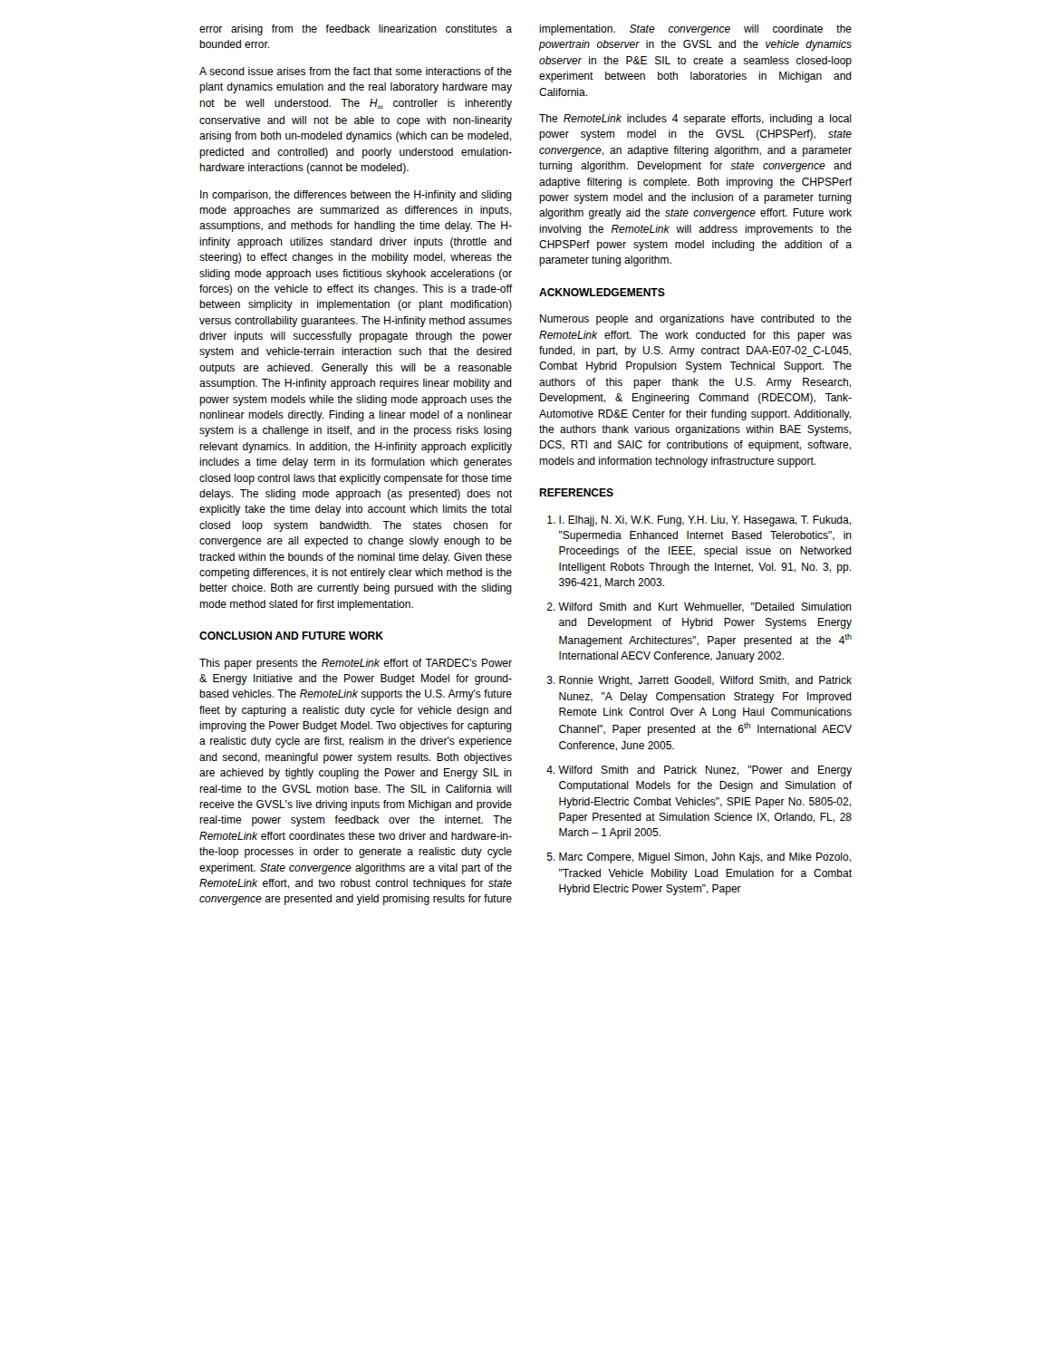error arising from the feedback linearization constitutes a bounded error.
A second issue arises from the fact that some interactions of the plant dynamics emulation and the real laboratory hardware may not be well understood. The H∞ controller is inherently conservative and will not be able to cope with non-linearity arising from both un-modeled dynamics (which can be modeled, predicted and controlled) and poorly understood emulation-hardware interactions (cannot be modeled).
In comparison, the differences between the H-infinity and sliding mode approaches are summarized as differences in inputs, assumptions, and methods for handling the time delay. The H-infinity approach utilizes standard driver inputs (throttle and steering) to effect changes in the mobility model, whereas the sliding mode approach uses fictitious skyhook accelerations (or forces) on the vehicle to effect its changes. This is a trade-off between simplicity in implementation (or plant modification) versus controllability guarantees. The H-infinity method assumes driver inputs will successfully propagate through the power system and vehicle-terrain interaction such that the desired outputs are achieved. Generally this will be a reasonable assumption. The H-infinity approach requires linear mobility and power system models while the sliding mode approach uses the nonlinear models directly. Finding a linear model of a nonlinear system is a challenge in itself, and in the process risks losing relevant dynamics. In addition, the H-infinity approach explicitly includes a time delay term in its formulation which generates closed loop control laws that explicitly compensate for those time delays. The sliding mode approach (as presented) does not explicitly take the time delay into account which limits the total closed loop system bandwidth. The states chosen for convergence are all expected to change slowly enough to be tracked within the bounds of the nominal time delay. Given these competing differences, it is not entirely clear which method is the better choice. Both are currently being pursued with the sliding mode method slated for first implementation.
Conclusion and Future Work
This paper presents the RemoteLink effort of TARDEC's Power & Energy Initiative and the Power Budget Model for ground-based vehicles. The RemoteLink supports the U.S. Army's future fleet by capturing a realistic duty cycle for vehicle design and improving the Power Budget Model. Two objectives for capturing a realistic duty cycle are first, realism in the driver's experience and second, meaningful power system results. Both objectives are achieved by tightly coupling the Power and Energy SIL in real-time to the GVSL motion base. The SIL in California will receive the GVSL's live driving inputs from Michigan and provide real-time power system feedback over the internet. The RemoteLink effort coordinates these two driver and hardware-in-the-loop processes in order to generate a realistic duty cycle experiment. State convergence algorithms are a vital part of the RemoteLink effort, and two robust control techniques for state convergence are presented and yield promising results for future implementation. State convergence will coordinate the powertrain observer in the GVSL and the vehicle dynamics observer in the P&E SIL to create a seamless closed-loop experiment between both laboratories in Michigan and California.
The RemoteLink includes 4 separate efforts, including a local power system model in the GVSL (CHPSPerf), state convergence, an adaptive filtering algorithm, and a parameter turning algorithm. Development for state convergence and adaptive filtering is complete. Both improving the CHPSPerf power system model and the inclusion of a parameter turning algorithm greatly aid the state convergence effort. Future work involving the RemoteLink will address improvements to the CHPSPerf power system model including the addition of a parameter tuning algorithm.
Acknowledgements
Numerous people and organizations have contributed to the RemoteLink effort. The work conducted for this paper was funded, in part, by U.S. Army contract DAA-E07-02_C-L045, Combat Hybrid Propulsion System Technical Support. The authors of this paper thank the U.S. Army Research, Development, & Engineering Command (RDECOM), Tank-Automotive RD&E Center for their funding support. Additionally, the authors thank various organizations within BAE Systems, DCS, RTI and SAIC for contributions of equipment, software, models and information technology infrastructure support.
References
I. Elhajj, N. Xi, W.K. Fung, Y.H. Liu, Y. Hasegawa, T. Fukuda, "Supermedia Enhanced Internet Based Telerobotics", in Proceedings of the IEEE, special issue on Networked Intelligent Robots Through the Internet, Vol. 91, No. 3, pp. 396-421, March 2003.
Wilford Smith and Kurt Wehmueller, "Detailed Simulation and Development of Hybrid Power Systems Energy Management Architectures", Paper presented at the 4th International AECV Conference, January 2002.
Ronnie Wright, Jarrett Goodell, Wilford Smith, and Patrick Nunez, "A Delay Compensation Strategy For Improved Remote Link Control Over A Long Haul Communications Channel", Paper presented at the 6th International AECV Conference, June 2005.
Wilford Smith and Patrick Nunez, "Power and Energy Computational Models for the Design and Simulation of Hybrid-Electric Combat Vehicles", SPIE Paper No. 5805-02, Paper Presented at Simulation Science IX, Orlando, FL, 28 March – 1 April 2005.
Marc Compere, Miguel Simon, John Kajs, and Mike Pozolo, "Tracked Vehicle Mobility Load Emulation for a Combat Hybrid Electric Power System", Paper